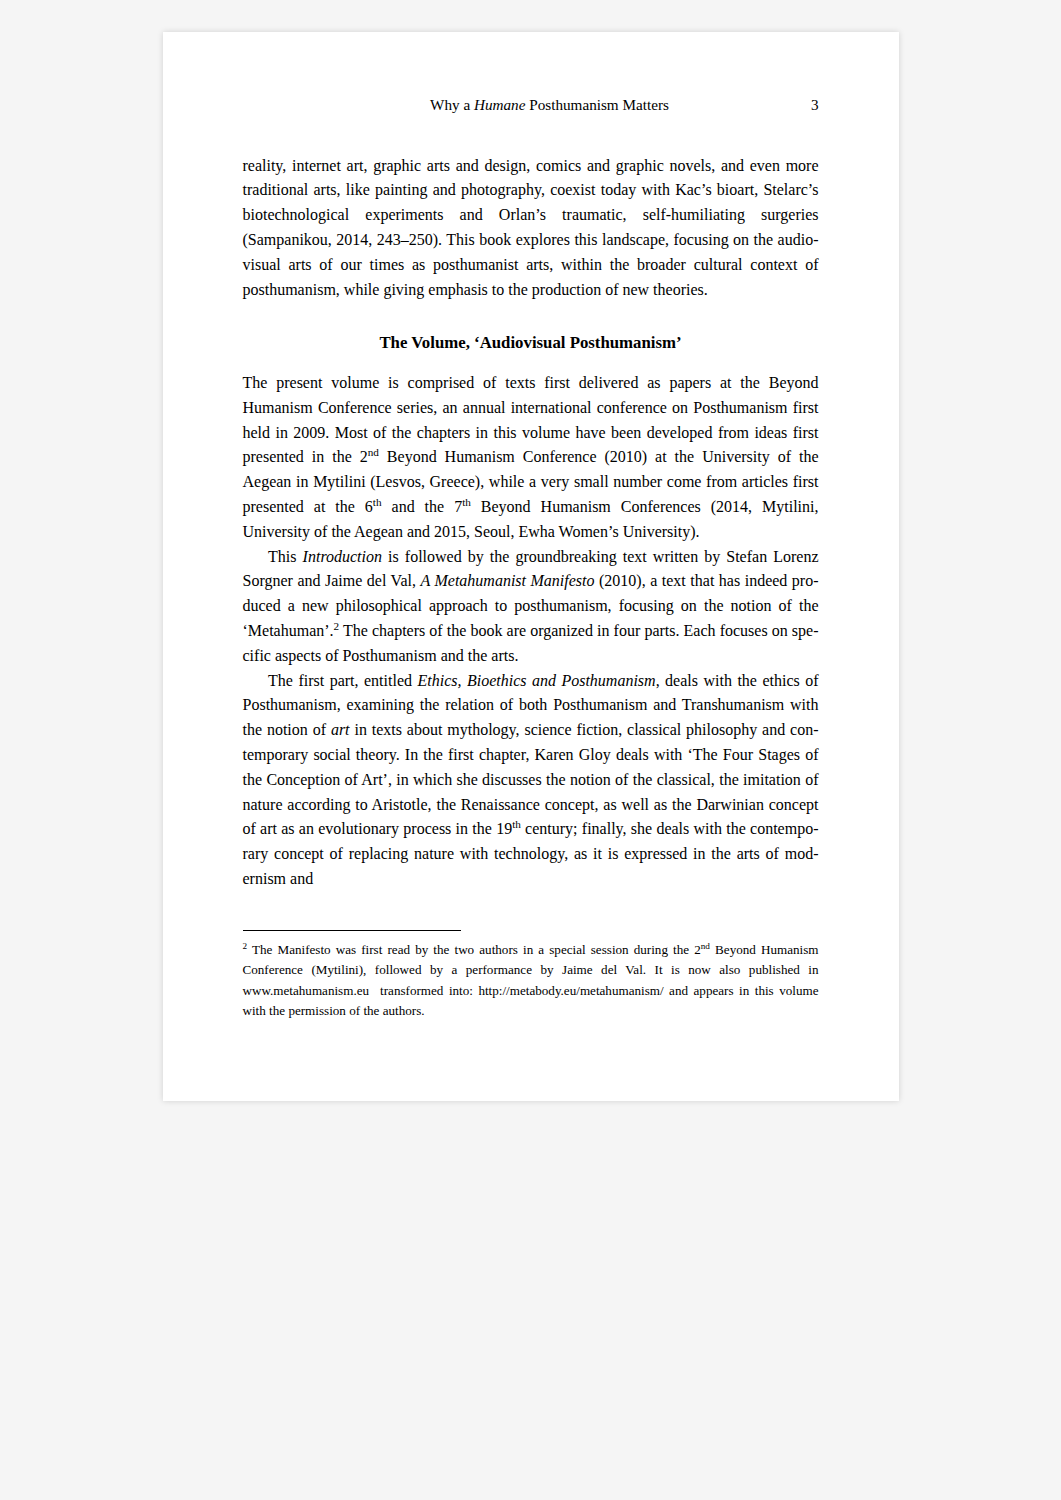Why a Humane Posthumanism Matters 3
reality, internet art, graphic arts and design, comics and graphic novels, and even more traditional arts, like painting and photography, coexist today with Kac’s bioart, Stelarc’s biotechnological experiments and Orlan’s traumatic, self-humiliating surgeries (Sampanikou, 2014, 243–250). This book explores this landscape, focusing on the audiovisual arts of our times as posthumanist arts, within the broader cultural context of posthumanism, while giving emphasis to the production of new theories.
The Volume, ‘Audiovisual Posthumanism’
The present volume is comprised of texts first delivered as papers at the Beyond Humanism Conference series, an annual international conference on Posthumanism first held in 2009. Most of the chapters in this volume have been developed from ideas first presented in the 2nd Beyond Humanism Conference (2010) at the University of the Aegean in Mytilini (Lesvos, Greece), while a very small number come from articles first presented at the 6th and the 7th Beyond Humanism Conferences (2014, Mytilini, University of the Aegean and 2015, Seoul, Ewha Women’s University).
This Introduction is followed by the groundbreaking text written by Stefan Lorenz Sorgner and Jaime del Val, A Metahumanist Manifesto (2010), a text that has indeed produced a new philosophical approach to posthumanism, focusing on the notion of the ‘Metahuman’.2 The chapters of the book are organized in four parts. Each focuses on specific aspects of Posthumanism and the arts.
The first part, entitled Ethics, Bioethics and Posthumanism, deals with the ethics of Posthumanism, examining the relation of both Posthumanism and Transhumanism with the notion of art in texts about mythology, science fiction, classical philosophy and contemporary social theory. In the first chapter, Karen Gloy deals with ‘The Four Stages of the Conception of Art’, in which she discusses the notion of the classical, the imitation of nature according to Aristotle, the Renaissance concept, as well as the Darwinian concept of art as an evolutionary process in the 19th century; finally, she deals with the contemporary concept of replacing nature with technology, as it is expressed in the arts of modernism and
2 The Manifesto was first read by the two authors in a special session during the 2nd Beyond Humanism Conference (Mytilini), followed by a performance by Jaime del Val. It is now also published in www.metahumanism.eu transformed into: http://metabody.eu/metahumanism/ and appears in this volume with the permission of the authors.